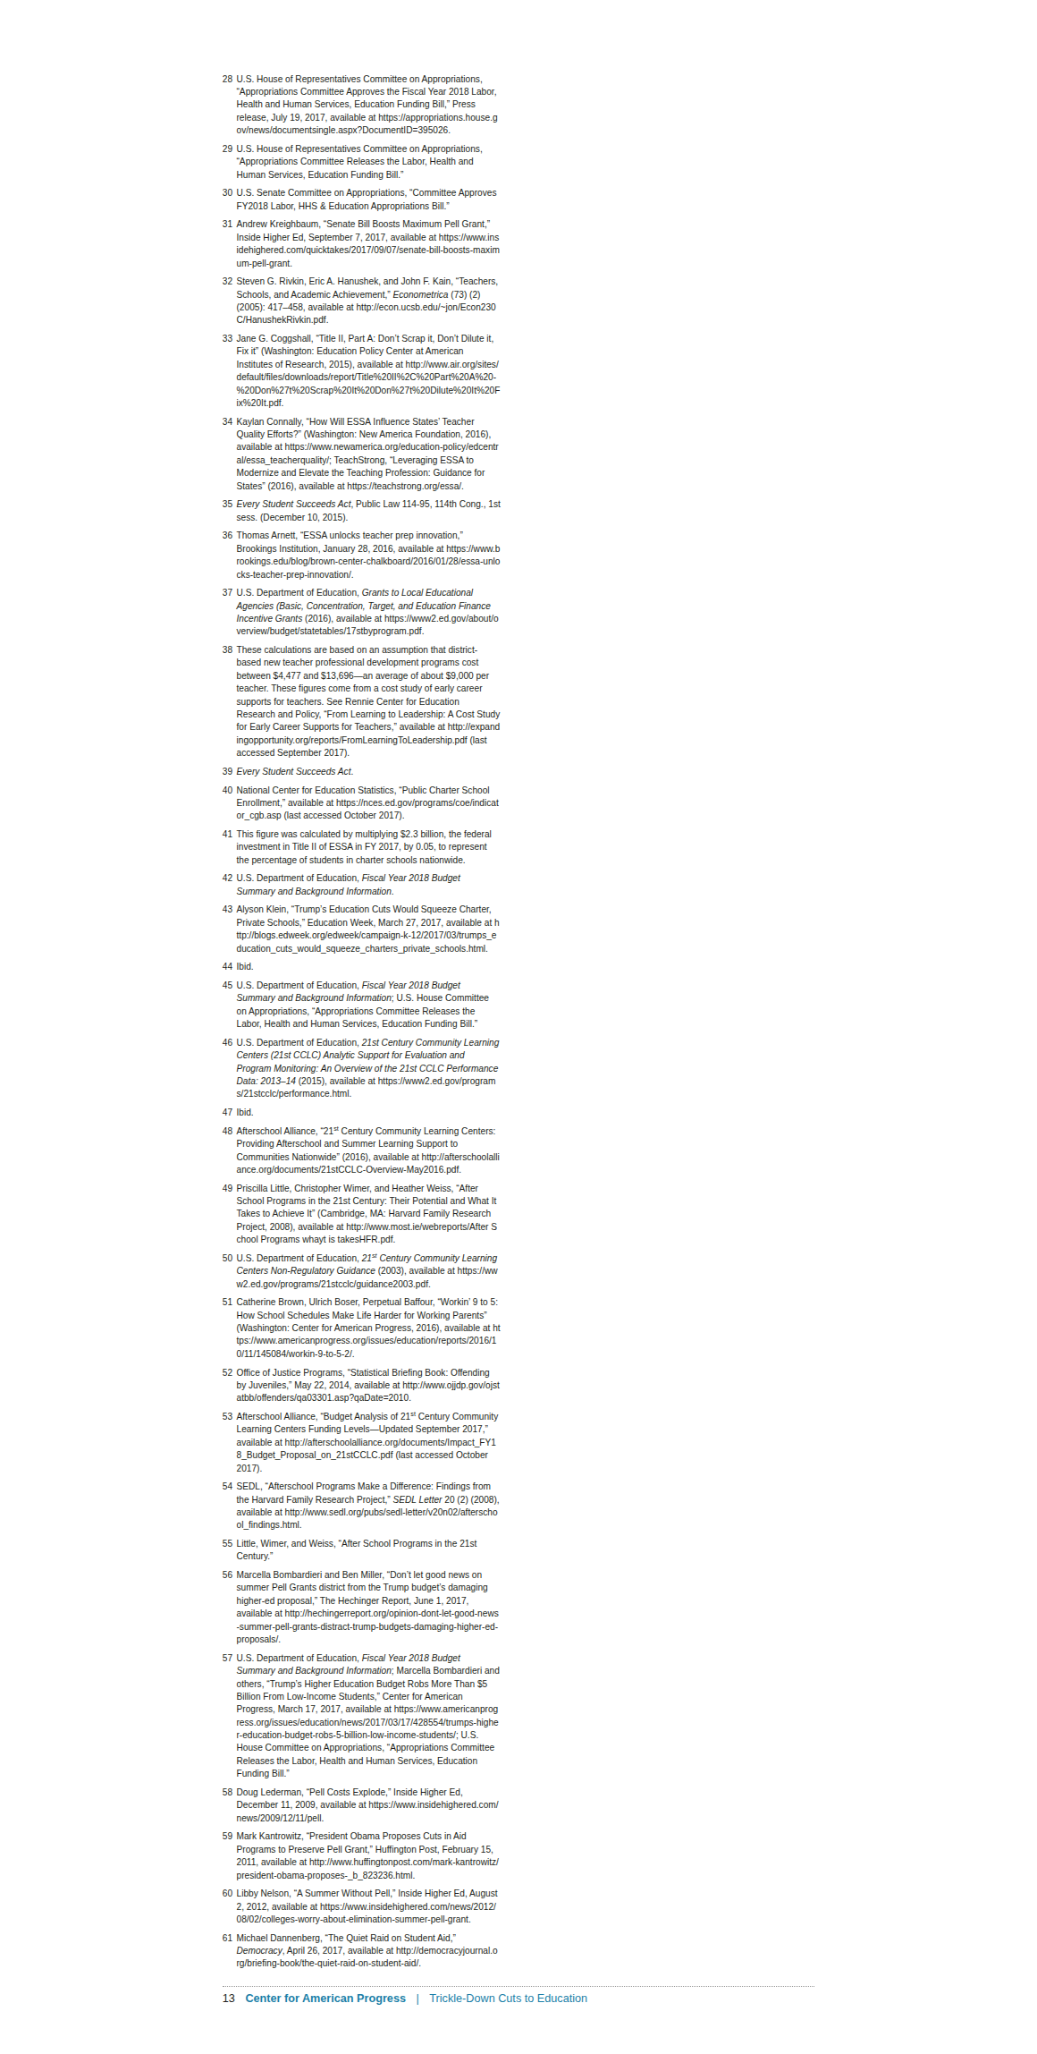U.S. House of Representatives Committee on Appropriations, “Appropriations Committee Approves the Fiscal Year 2018 Labor, Health and Human Services, Education Funding Bill,” Press release, July 19, 2017, available at https://appropriations.house.gov/news/documentsingle.aspx?DocumentID=395026.
U.S. House of Representatives Committee on Appropriations, “Appropriations Committee Releases the Labor, Health and Human Services, Education Funding Bill.”
U.S. Senate Committee on Appropriations, “Committee Approves FY2018 Labor, HHS & Education Appropriations Bill.”
Andrew Kreighbaum, “Senate Bill Boosts Maximum Pell Grant,” Inside Higher Ed, September 7, 2017, available at https://www.insidehighered.com/quicktakes/2017/09/07/senate-bill-boosts-maximum-pell-grant.
Steven G. Rivkin, Eric A. Hanushek, and John F. Kain, “Teachers, Schools, and Academic Achievement,” Econometrica (73) (2) (2005): 417–458, available at http://econ.ucsb.edu/~jon/Econ230C/HanushekRivkin.pdf.
Jane G. Coggshall, “Title II, Part A: Don’t Scrap it, Don’t Dilute it, Fix it” (Washington: Education Policy Center at American Institutes of Research, 2015), available at http://www.air.org/sites/default/files/downloads/report/Title%20II%2C%20Part%20A%20-%20Don%27t%20Scrap%20It%20Don%27t%20Dilute%20It%20Fix%20It.pdf.
Kaylan Connally, “How Will ESSA Influence States’ Teacher Quality Efforts?” (Washington: New America Foundation, 2016), available at https://www.newamerica.org/education-policy/edcentral/essa_teacherquality/; TeachStrong, “Leveraging ESSA to Modernize and Elevate the Teaching Profession: Guidance for States” (2016), available at https://teachstrong.org/essa/.
Every Student Succeeds Act, Public Law 114-95, 114th Cong., 1st sess. (December 10, 2015).
Thomas Arnett, “ESSA unlocks teacher prep innovation,” Brookings Institution, January 28, 2016, available at https://www.brookings.edu/blog/brown-center-chalkboard/2016/01/28/essa-unlocks-teacher-prep-innovation/.
U.S. Department of Education, Grants to Local Educational Agencies (Basic, Concentration, Target, and Education Finance Incentive Grants (2016), available at https://www2.ed.gov/about/overview/budget/statetables/17stbyprogram.pdf.
These calculations are based on an assumption that district-based new teacher professional development programs cost between $4,477 and $13,696—an average of about $9,000 per teacher. These figures come from a cost study of early career supports for teachers. See Rennie Center for Education Research and Policy, “From Learning to Leadership: A Cost Study for Early Career Supports for Teachers,” available at http://expandingopportunity.org/reports/FromLearningToLeadership.pdf (last accessed September 2017).
Every Student Succeeds Act.
National Center for Education Statistics, “Public Charter School Enrollment,” available at https://nces.ed.gov/programs/coe/indicator_cgb.asp (last accessed October 2017).
This figure was calculated by multiplying $2.3 billion, the federal investment in Title II of ESSA in FY 2017, by 0.05, to represent the percentage of students in charter schools nationwide.
U.S. Department of Education, Fiscal Year 2018 Budget Summary and Background Information.
Alyson Klein, “Trump’s Education Cuts Would Squeeze Charter, Private Schools,” Education Week, March 27, 2017, available at http://blogs.edweek.org/edweek/campaign-k-12/2017/03/trumps_education_cuts_would_squeeze_charters_private_schools.html.
Ibid.
U.S. Department of Education, Fiscal Year 2018 Budget Summary and Background Information; U.S. House Committee on Appropriations, “Appropriations Committee Releases the Labor, Health and Human Services, Education Funding Bill.”
U.S. Department of Education, 21st Century Community Learning Centers (21st CCLC) Analytic Support for Evaluation and Program Monitoring: An Overview of the 21st CCLC Performance Data: 2013–14 (2015), available at https://www2.ed.gov/programs/21stcclc/performance.html.
Ibid.
Afterschool Alliance, “21st Century Community Learning Centers: Providing Afterschool and Summer Learning Support to Communities Nationwide” (2016), available at http://afterschoolalliance.org/documents/21stCCLC-Overview-May2016.pdf.
Priscilla Little, Christopher Wimer, and Heather Weiss, “After School Programs in the 21st Century: Their Potential and What It Takes to Achieve It” (Cambridge, MA: Harvard Family Research Project, 2008), available at http://www.most.ie/webreports/After School Programs whayt is takesHFR.pdf.
U.S. Department of Education, 21st Century Community Learning Centers Non-Regulatory Guidance (2003), available at https://www2.ed.gov/programs/21stcclc/guidance2003.pdf.
Catherine Brown, Ulrich Boser, Perpetual Baffour, “Workin’ 9 to 5: How School Schedules Make Life Harder for Working Parents” (Washington: Center for American Progress, 2016), available at https://www.americanprogress.org/issues/education/reports/2016/10/11/145084/workin-9-to-5-2/.
Office of Justice Programs, “Statistical Briefing Book: Offending by Juveniles,” May 22, 2014, available at http://www.ojjdp.gov/ojstatbb/offenders/qa03301.asp?qaDate=2010.
Afterschool Alliance, “Budget Analysis of 21st Century Community Learning Centers Funding Levels—Updated September 2017,” available at http://afterschoolalliance.org/documents/Impact_FY18_Budget_Proposal_on_21stCCLC.pdf (last accessed October 2017).
SEDL, “Afterschool Programs Make a Difference: Findings from the Harvard Family Research Project,” SEDL Letter 20 (2) (2008), available at http://www.sedl.org/pubs/sedl-letter/v20n02/afterschool_findings.html.
Little, Wimer, and Weiss, “After School Programs in the 21st Century.”
Marcella Bombardieri and Ben Miller, “Don’t let good news on summer Pell Grants district from the Trump budget’s damaging higher-ed proposal,” The Hechinger Report, June 1, 2017, available at http://hechingerreport.org/opinion-dont-let-good-news-summer-pell-grants-distract-trump-budgets-damaging-higher-ed-proposals/.
U.S. Department of Education, Fiscal Year 2018 Budget Summary and Background Information; Marcella Bombardieri and others, “Trump’s Higher Education Budget Robs More Than $5 Billion From Low-Income Students,” Center for American Progress, March 17, 2017, available at https://www.americanprogress.org/issues/education/news/2017/03/17/428554/trumps-higher-education-budget-robs-5-billion-low-income-students/; U.S. House Committee on Appropriations, “Appropriations Committee Releases the Labor, Health and Human Services, Education Funding Bill.”
Doug Lederman, “Pell Costs Explode,” Inside Higher Ed, December 11, 2009, available at https://www.insidehighered.com/news/2009/12/11/pell.
Mark Kantrowitz, “President Obama Proposes Cuts in Aid Programs to Preserve Pell Grant,” Huffington Post, February 15, 2011, available at http://www.huffingtonpost.com/mark-kantrowitz/president-obama-proposes-_b_823236.html.
Libby Nelson, “A Summer Without Pell,” Inside Higher Ed, August 2, 2012, available at https://www.insidehighered.com/news/2012/08/02/colleges-worry-about-elimination-summer-pell-grant.
Michael Dannenberg, “The Quiet Raid on Student Aid,” Democracy, April 26, 2017, available at http://democracyjournal.org/briefing-book/the-quiet-raid-on-student-aid/.
13 Center for American Progress | Trickle-Down Cuts to Education